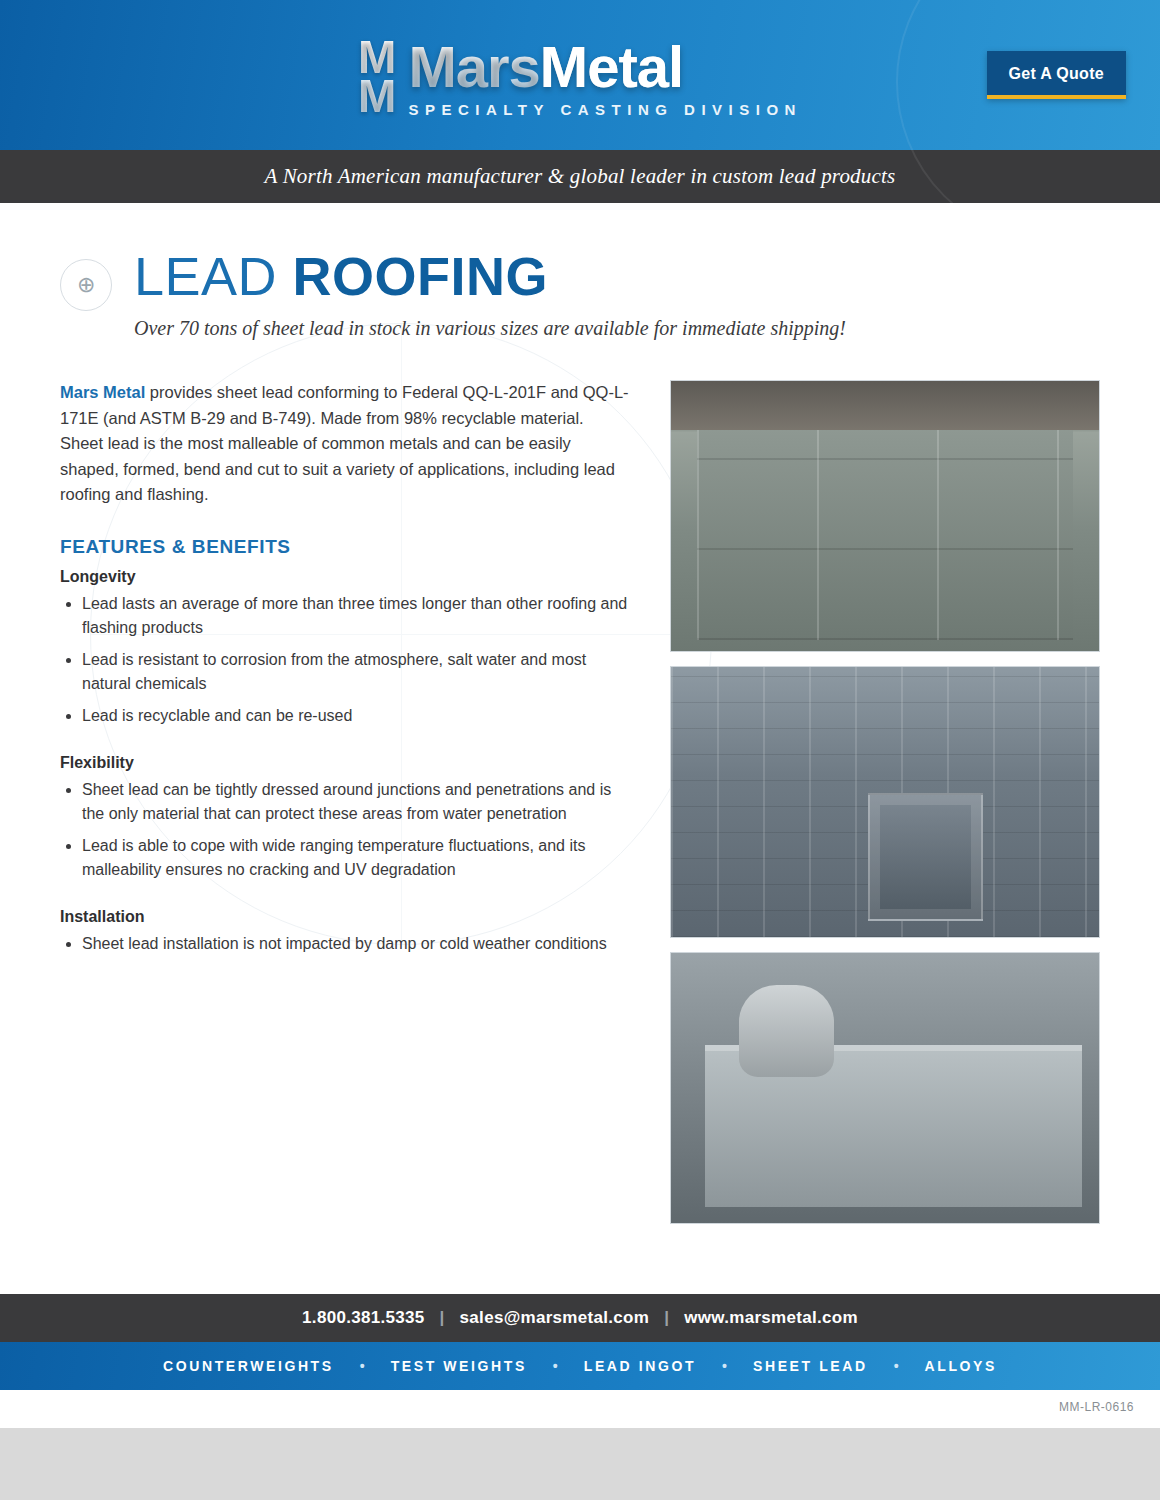MM
MarsMetal
Specialty Casting Division
Get A Quote
A North American manufacturer & global leader in custom lead products
⊕
LEAD ROOFING
Over 70 tons of sheet lead in stock in various sizes are available for immediate shipping!
Mars Metal provides sheet lead conforming to Federal QQ-L-201F and QQ-L-171E (and ASTM B-29 and B-749). Made from 98% recyclable material. Sheet lead is the most malleable of common metals and can be easily shaped, formed, bend and cut to suit a variety of applications, including lead roofing and flashing.
Features & Benefits
Longevity
Lead lasts an average of more than three times longer than other roofing and flashing products
Lead is resistant to corrosion from the atmosphere, salt water and most natural chemicals
Lead is recyclable and can be re-used
Flexibility
Sheet lead can be tightly dressed around junctions and penetrations and is the only material that can protect these areas from water penetration
Lead is able to cope with wide ranging temperature fluctuations, and its malleability ensures no cracking and UV degradation
Installation
Sheet lead installation is not impacted by damp or cold weather conditions
1.800.381.5335 | sales@marsmetal.com | www.marsmetal.com
Counterweights • Test Weights • Lead Ingot • Sheet Lead • Alloys
MM-LR-0616